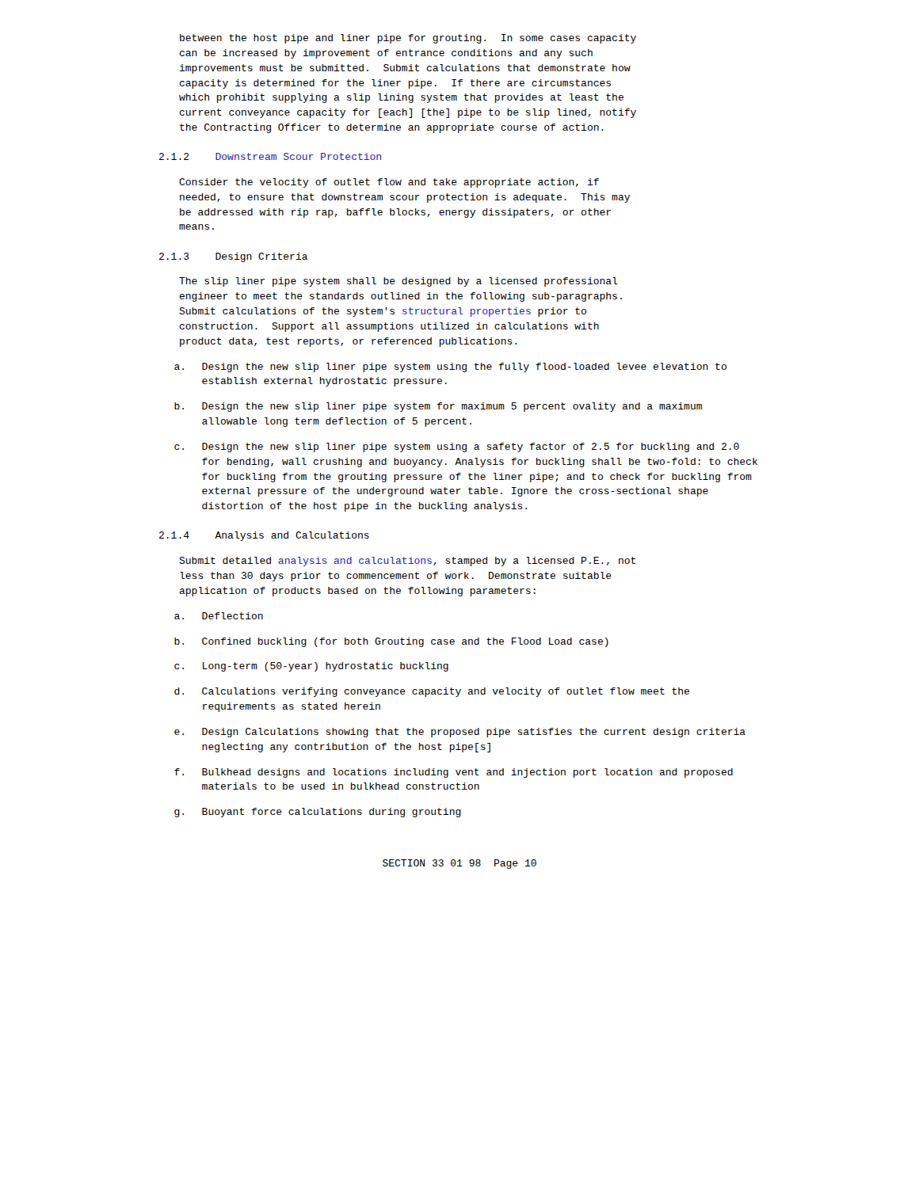between the host pipe and liner pipe for grouting. In some cases capacity can be increased by improvement of entrance conditions and any such improvements must be submitted. Submit calculations that demonstrate how capacity is determined for the liner pipe. If there are circumstances which prohibit supplying a slip lining system that provides at least the current conveyance capacity for [each] [the] pipe to be slip lined, notify the Contracting Officer to determine an appropriate course of action.
2.1.2 Downstream Scour Protection
Consider the velocity of outlet flow and take appropriate action, if needed, to ensure that downstream scour protection is adequate. This may be addressed with rip rap, baffle blocks, energy dissipaters, or other means.
2.1.3 Design Criteria
The slip liner pipe system shall be designed by a licensed professional engineer to meet the standards outlined in the following sub-paragraphs. Submit calculations of the system's structural properties prior to construction. Support all assumptions utilized in calculations with product data, test reports, or referenced publications.
a. Design the new slip liner pipe system using the fully flood-loaded levee elevation to establish external hydrostatic pressure.
b. Design the new slip liner pipe system for maximum 5 percent ovality and a maximum allowable long term deflection of 5 percent.
c. Design the new slip liner pipe system using a safety factor of 2.5 for buckling and 2.0 for bending, wall crushing and buoyancy. Analysis for buckling shall be two-fold: to check for buckling from the grouting pressure of the liner pipe; and to check for buckling from external pressure of the underground water table. Ignore the cross-sectional shape distortion of the host pipe in the buckling analysis.
2.1.4 Analysis and Calculations
Submit detailed analysis and calculations, stamped by a licensed P.E., not less than 30 days prior to commencement of work. Demonstrate suitable application of products based on the following parameters:
a. Deflection
b. Confined buckling (for both Grouting case and the Flood Load case)
c. Long-term (50-year) hydrostatic buckling
d. Calculations verifying conveyance capacity and velocity of outlet flow meet the requirements as stated herein
e. Design Calculations showing that the proposed pipe satisfies the current design criteria neglecting any contribution of the host pipe[s]
f. Bulkhead designs and locations including vent and injection port location and proposed materials to be used in bulkhead construction
g. Buoyant force calculations during grouting
SECTION 33 01 98 Page 10